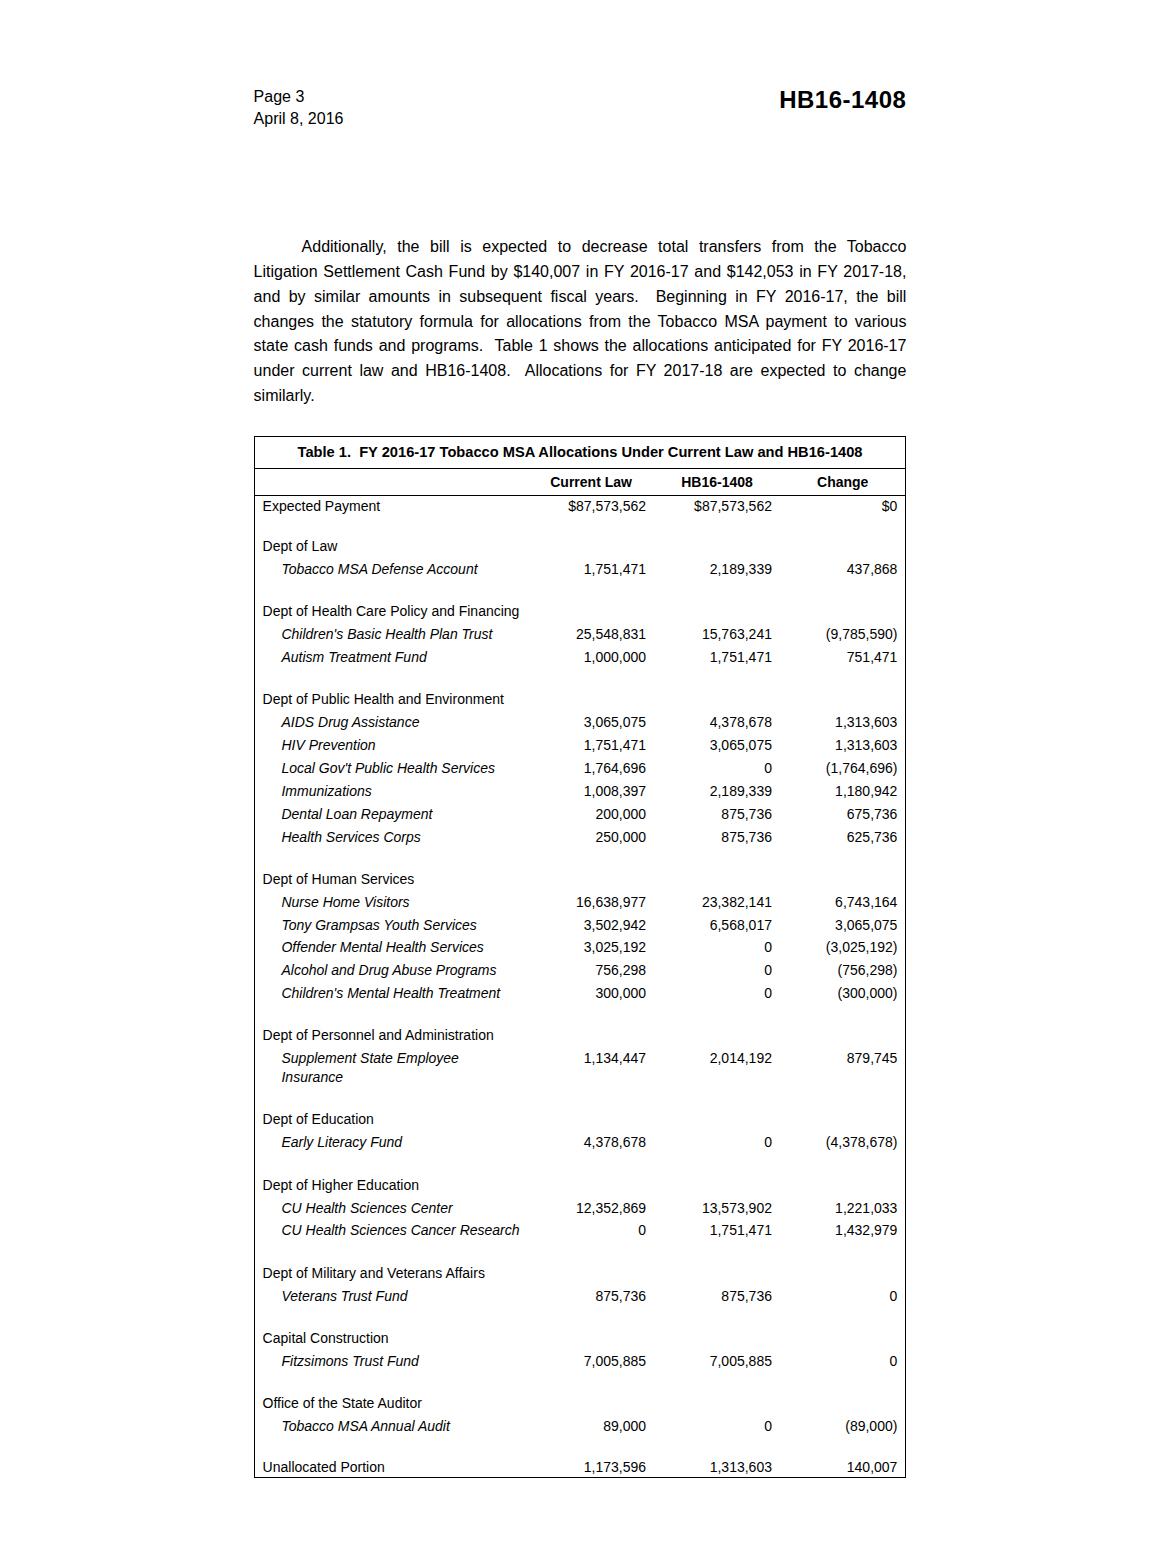Page 3
April 8, 2016
HB16-1408
Additionally, the bill is expected to decrease total transfers from the Tobacco Litigation Settlement Cash Fund by $140,007 in FY 2016-17 and $142,053 in FY 2017-18, and by similar amounts in subsequent fiscal years. Beginning in FY 2016-17, the bill changes the statutory formula for allocations from the Tobacco MSA payment to various state cash funds and programs. Table 1 shows the allocations anticipated for FY 2016-17 under current law and HB16-1408. Allocations for FY 2017-18 are expected to change similarly.
Table 1. FY 2016-17 Tobacco MSA Allocations Under Current Law and HB16-1408
| | Current Law | HB16-1408 | Change |
| --- | --- | --- | --- |
| Expected Payment | $87,573,562 | $87,573,562 | $0 |
| Dept of Law | | | |
| Tobacco MSA Defense Account | 1,751,471 | 2,189,339 | 437,868 |
| Dept of Health Care Policy and Financing | | | |
| Children's Basic Health Plan Trust | 25,548,831 | 15,763,241 | (9,785,590) |
| Autism Treatment Fund | 1,000,000 | 1,751,471 | 751,471 |
| Dept of Public Health and Environment | | | |
| AIDS Drug Assistance | 3,065,075 | 4,378,678 | 1,313,603 |
| HIV Prevention | 1,751,471 | 3,065,075 | 1,313,603 |
| Local Gov't Public Health Services | 1,764,696 | 0 | (1,764,696) |
| Immunizations | 1,008,397 | 2,189,339 | 1,180,942 |
| Dental Loan Repayment | 200,000 | 875,736 | 675,736 |
| Health Services Corps | 250,000 | 875,736 | 625,736 |
| Dept of Human Services | | | |
| Nurse Home Visitors | 16,638,977 | 23,382,141 | 6,743,164 |
| Tony Grampsas Youth Services | 3,502,942 | 6,568,017 | 3,065,075 |
| Offender Mental Health Services | 3,025,192 | 0 | (3,025,192) |
| Alcohol and Drug Abuse Programs | 756,298 | 0 | (756,298) |
| Children's Mental Health Treatment | 300,000 | 0 | (300,000) |
| Dept of Personnel and Administration | | | |
| Supplement State Employee Insurance | 1,134,447 | 2,014,192 | 879,745 |
| Dept of Education | | | |
| Early Literacy Fund | 4,378,678 | 0 | (4,378,678) |
| Dept of Higher Education | | | |
| CU Health Sciences Center | 12,352,869 | 13,573,902 | 1,221,033 |
| CU Health Sciences Cancer Research | 0 | 1,751,471 | 1,432,979 |
| Dept of Military and Veterans Affairs | | | |
| Veterans Trust Fund | 875,736 | 875,736 | 0 |
| Capital Construction | | | |
| Fitzsimons Trust Fund | 7,005,885 | 7,005,885 | 0 |
| Office of the State Auditor | | | |
| Tobacco MSA Annual Audit | 89,000 | 0 | (89,000) |
| Unallocated Portion | 1,173,596 | 1,313,603 | 140,007 |